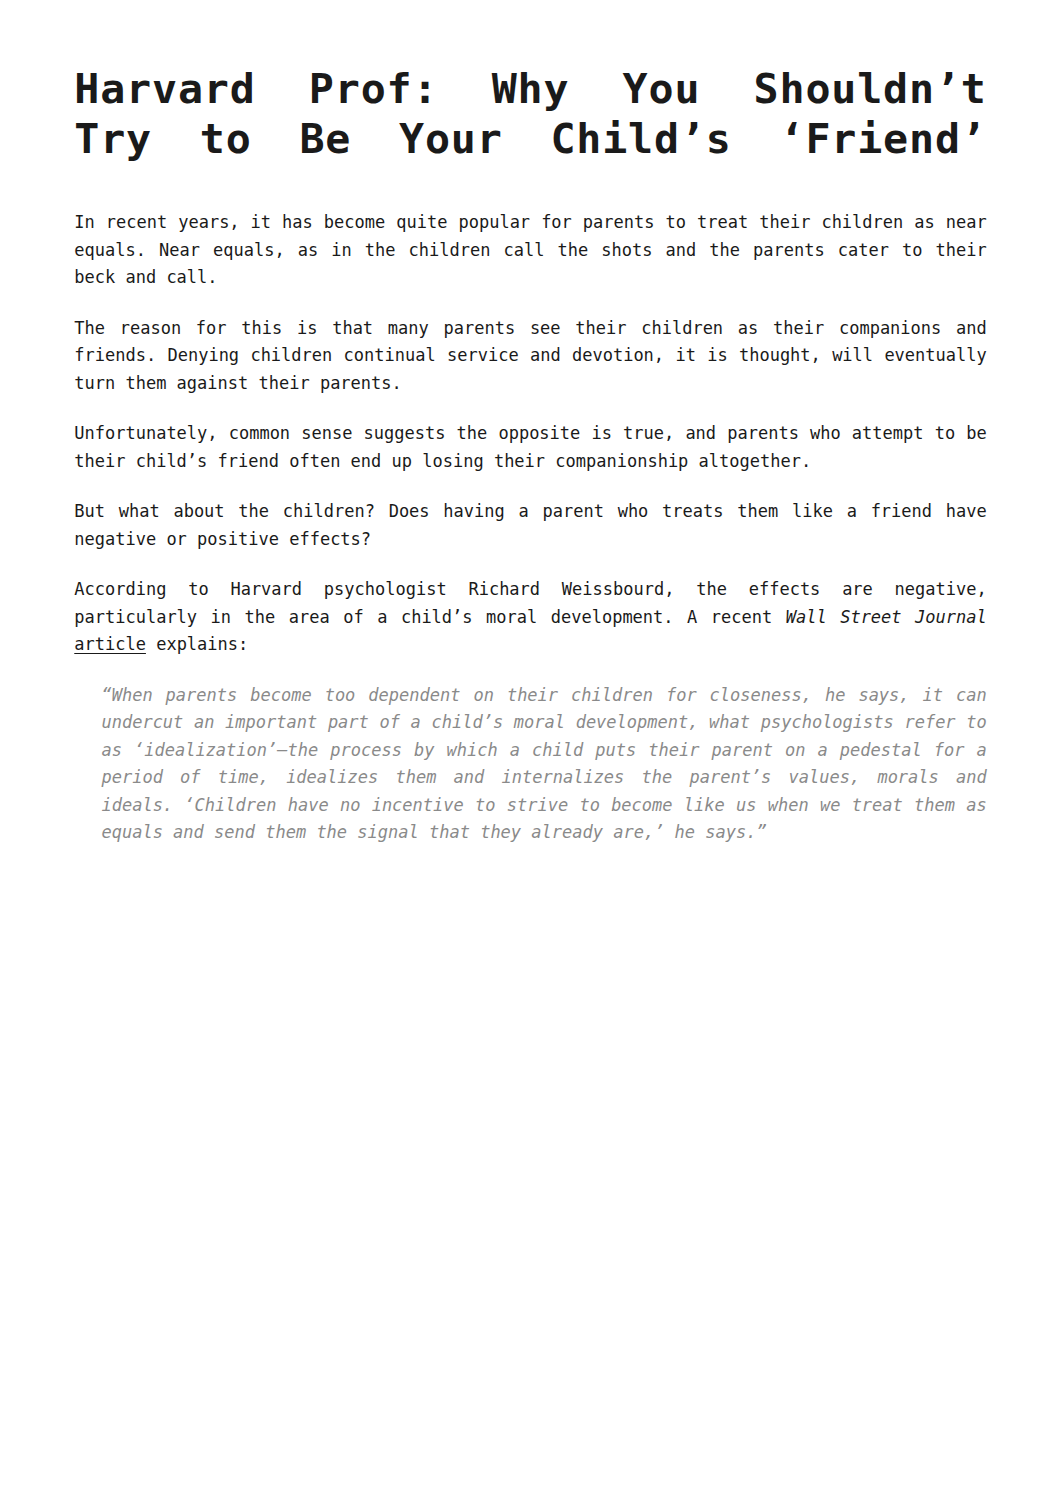Harvard Prof: Why You Shouldn’t Try to Be Your Child’s ‘Friend’
In recent years, it has become quite popular for parents to treat their children as near equals. Near equals, as in the children call the shots and the parents cater to their beck and call.
The reason for this is that many parents see their children as their companions and friends. Denying children continual service and devotion, it is thought, will eventually turn them against their parents.
Unfortunately, common sense suggests the opposite is true, and parents who attempt to be their child’s friend often end up losing their companionship altogether.
But what about the children? Does having a parent who treats them like a friend have negative or positive effects?
According to Harvard psychologist Richard Weissbourd, the effects are negative, particularly in the area of a child’s moral development. A recent Wall Street Journal article explains:
“When parents become too dependent on their children for closeness, he says, it can undercut an important part of a child’s moral development, what psychologists refer to as ‘idealization’—the process by which a child puts their parent on a pedestal for a period of time, idealizes them and internalizes the parent’s values, morals and ideals. ‘Children have no incentive to strive to become like us when we treat them as equals and send them the signal that they already are,’ he says.”